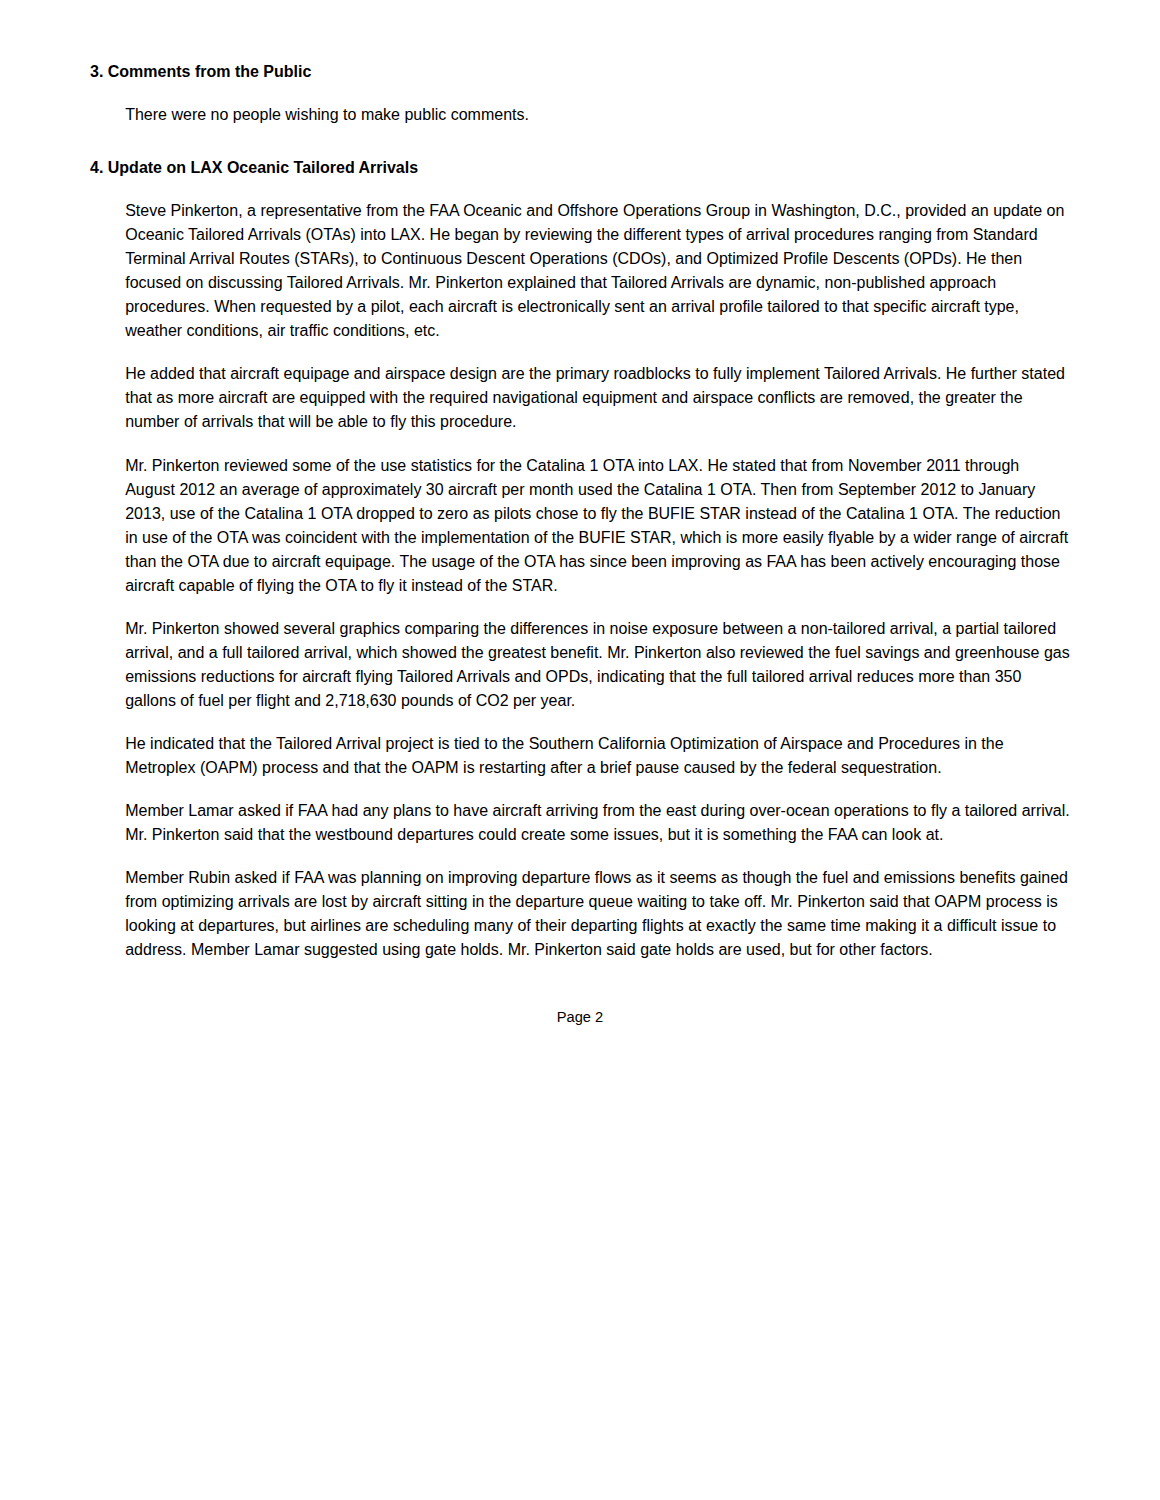3. Comments from the Public
There were no people wishing to make public comments.
4. Update on LAX Oceanic Tailored Arrivals
Steve Pinkerton, a representative from the FAA Oceanic and Offshore Operations Group in Washington, D.C., provided an update on Oceanic Tailored Arrivals (OTAs) into LAX. He began by reviewing the different types of arrival procedures ranging from Standard Terminal Arrival Routes (STARs), to Continuous Descent Operations (CDOs), and Optimized Profile Descents (OPDs). He then focused on discussing Tailored Arrivals. Mr. Pinkerton explained that Tailored Arrivals are dynamic, non-published approach procedures. When requested by a pilot, each aircraft is electronically sent an arrival profile tailored to that specific aircraft type, weather conditions, air traffic conditions, etc.
He added that aircraft equipage and airspace design are the primary roadblocks to fully implement Tailored Arrivals. He further stated that as more aircraft are equipped with the required navigational equipment and airspace conflicts are removed, the greater the number of arrivals that will be able to fly this procedure.
Mr. Pinkerton reviewed some of the use statistics for the Catalina 1 OTA into LAX. He stated that from November 2011 through August 2012 an average of approximately 30 aircraft per month used the Catalina 1 OTA. Then from September 2012 to January 2013, use of the Catalina 1 OTA dropped to zero as pilots chose to fly the BUFIE STAR instead of the Catalina 1 OTA. The reduction in use of the OTA was coincident with the implementation of the BUFIE STAR, which is more easily flyable by a wider range of aircraft than the OTA due to aircraft equipage. The usage of the OTA has since been improving as FAA has been actively encouraging those aircraft capable of flying the OTA to fly it instead of the STAR.
Mr. Pinkerton showed several graphics comparing the differences in noise exposure between a non-tailored arrival, a partial tailored arrival, and a full tailored arrival, which showed the greatest benefit. Mr. Pinkerton also reviewed the fuel savings and greenhouse gas emissions reductions for aircraft flying Tailored Arrivals and OPDs, indicating that the full tailored arrival reduces more than 350 gallons of fuel per flight and 2,718,630 pounds of CO2 per year.
He indicated that the Tailored Arrival project is tied to the Southern California Optimization of Airspace and Procedures in the Metroplex (OAPM) process and that the OAPM is restarting after a brief pause caused by the federal sequestration.
Member Lamar asked if FAA had any plans to have aircraft arriving from the east during over-ocean operations to fly a tailored arrival. Mr. Pinkerton said that the westbound departures could create some issues, but it is something the FAA can look at.
Member Rubin asked if FAA was planning on improving departure flows as it seems as though the fuel and emissions benefits gained from optimizing arrivals are lost by aircraft sitting in the departure queue waiting to take off. Mr. Pinkerton said that OAPM process is looking at departures, but airlines are scheduling many of their departing flights at exactly the same time making it a difficult issue to address. Member Lamar suggested using gate holds. Mr. Pinkerton said gate holds are used, but for other factors.
Page 2